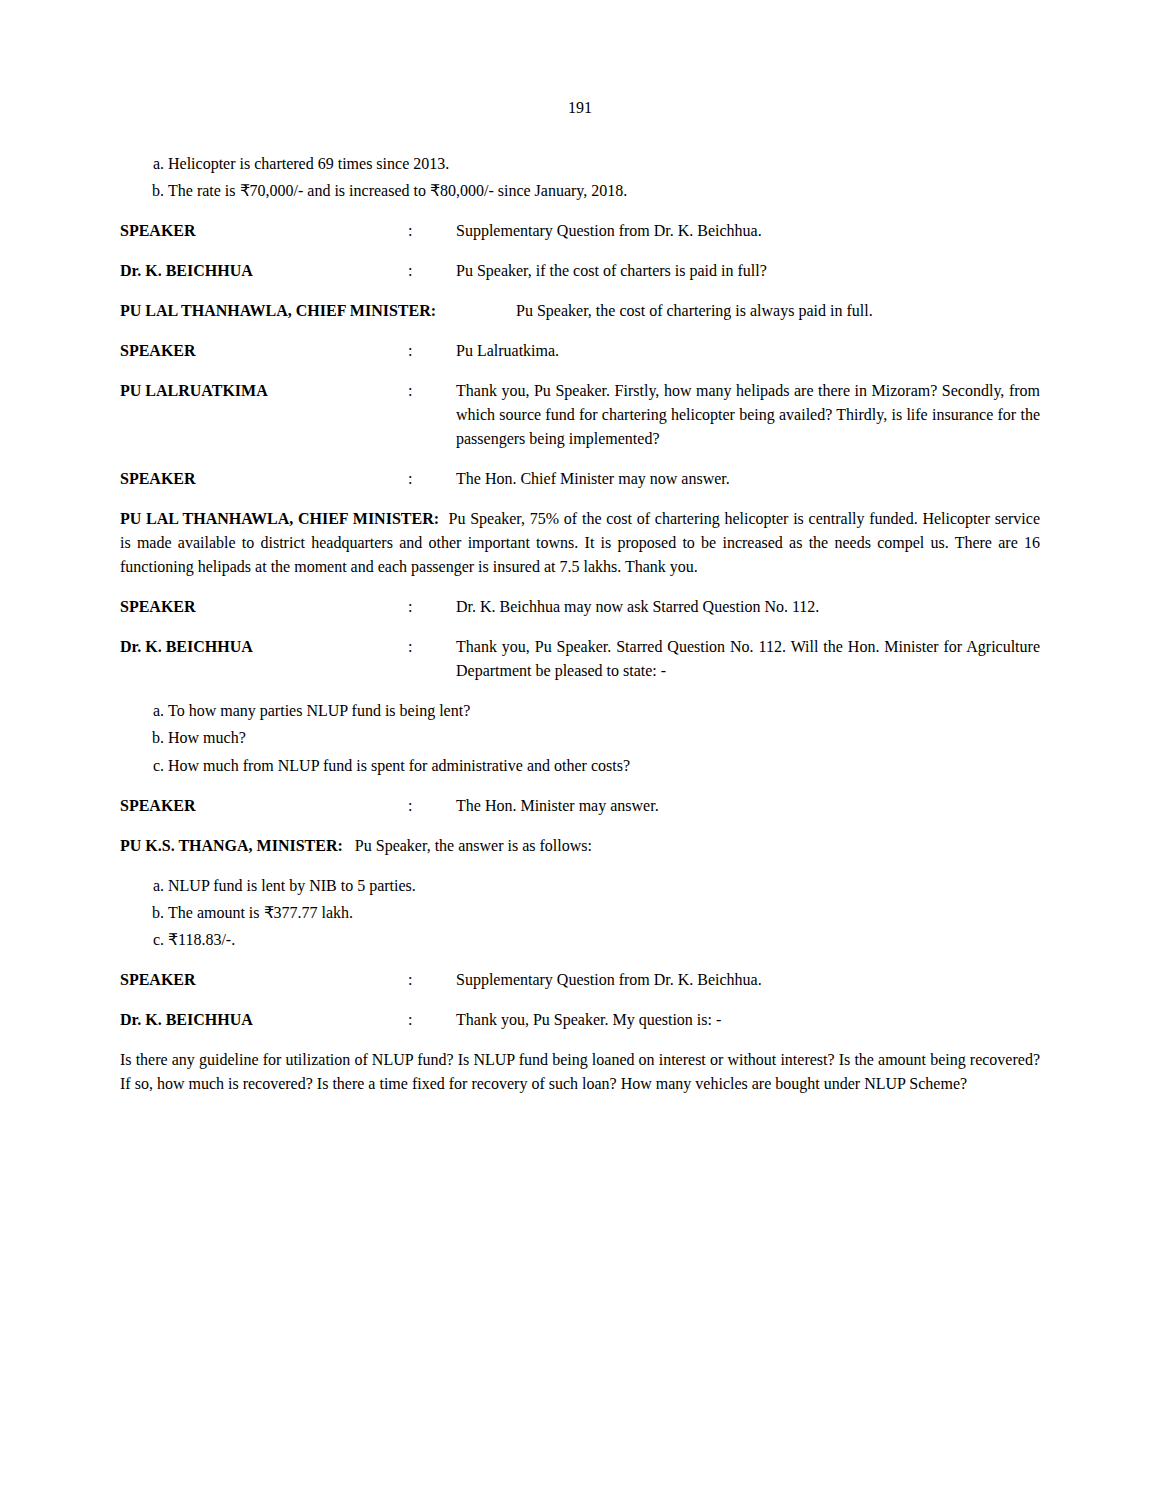191
Helicopter is chartered 69 times since 2013.
The rate is ₹70,000/- and is increased to ₹80,000/- since January, 2018.
SPEAKER
:
Supplementary Question from Dr. K. Beichhua.
Dr. K. BEICHHUA
:
Pu Speaker, if the cost of charters is paid in full?
PU LAL THANHAWLA, CHIEF MINISTER: Pu Speaker, the cost of chartering is always paid in full.
SPEAKER
:
Pu Lalruatkima.
PU LALRUATKIMA
:
Thank you, Pu Speaker. Firstly, how many helipads are there in Mizoram? Secondly, from which source fund for chartering helicopter being availed? Thirdly, is life insurance for the passengers being implemented?
SPEAKER
:
The Hon. Chief Minister may now answer.
PU LAL THANHAWLA, CHIEF MINISTER: Pu Speaker, 75% of the cost of chartering helicopter is centrally funded. Helicopter service is made available to district headquarters and other important towns. It is proposed to be increased as the needs compel us. There are 16 functioning helipads at the moment and each passenger is insured at 7.5 lakhs. Thank you.
SPEAKER
:
Dr. K. Beichhua may now ask Starred Question No. 112.
Dr. K. BEICHHUA
:
Thank you, Pu Speaker. Starred Question No. 112. Will the Hon. Minister for Agriculture Department be pleased to state: -
To how many parties NLUP fund is being lent?
How much?
How much from NLUP fund is spent for administrative and other costs?
SPEAKER
:
The Hon. Minister may answer.
PU K.S. THANGA, MINISTER: Pu Speaker, the answer is as follows:
NLUP fund is lent by NIB to 5 parties.
The amount is ₹377.77 lakh.
₹118.83/-.
SPEAKER
:
Supplementary Question from Dr. K. Beichhua.
Dr. K. BEICHHUA
:
Thank you, Pu Speaker. My question is: -
Is there any guideline for utilization of NLUP fund? Is NLUP fund being loaned on interest or without interest? Is the amount being recovered? If so, how much is recovered? Is there a time fixed for recovery of such loan? How many vehicles are bought under NLUP Scheme?